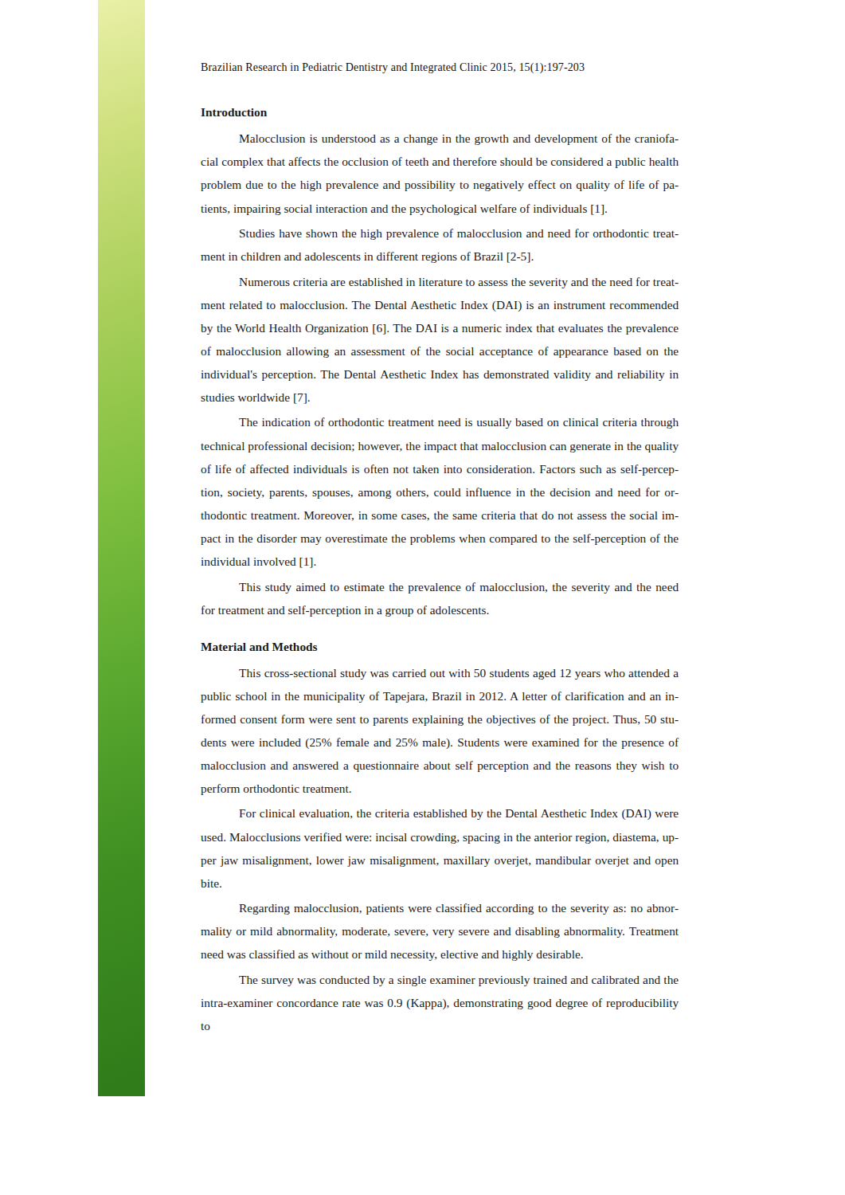Brazilian Research in Pediatric Dentistry and Integrated Clinic 2015, 15(1):197-203
Introduction
Malocclusion is understood as a change in the growth and development of the craniofacial complex that affects the occlusion of teeth and therefore should be considered a public health problem due to the high prevalence and possibility to negatively effect on quality of life of patients, impairing social interaction and the psychological welfare of individuals [1].
Studies have shown the high prevalence of malocclusion and need for orthodontic treatment in children and adolescents in different regions of Brazil [2-5].
Numerous criteria are established in literature to assess the severity and the need for treatment related to malocclusion. The Dental Aesthetic Index (DAI) is an instrument recommended by the World Health Organization [6]. The DAI is a numeric index that evaluates the prevalence of malocclusion allowing an assessment of the social acceptance of appearance based on the individual's perception. The Dental Aesthetic Index has demonstrated validity and reliability in studies worldwide [7].
The indication of orthodontic treatment need is usually based on clinical criteria through technical professional decision; however, the impact that malocclusion can generate in the quality of life of affected individuals is often not taken into consideration. Factors such as self-perception, society, parents, spouses, among others, could influence in the decision and need for orthodontic treatment. Moreover, in some cases, the same criteria that do not assess the social impact in the disorder may overestimate the problems when compared to the self-perception of the individual involved [1].
This study aimed to estimate the prevalence of malocclusion, the severity and the need for treatment and self-perception in a group of adolescents.
Material and Methods
This cross-sectional study was carried out with 50 students aged 12 years who attended a public school in the municipality of Tapejara, Brazil in 2012. A letter of clarification and an informed consent form were sent to parents explaining the objectives of the project. Thus, 50 students were included (25% female and 25% male). Students were examined for the presence of malocclusion and answered a questionnaire about self perception and the reasons they wish to perform orthodontic treatment.
For clinical evaluation, the criteria established by the Dental Aesthetic Index (DAI) were used. Malocclusions verified were: incisal crowding, spacing in the anterior region, diastema, upper jaw misalignment, lower jaw misalignment, maxillary overjet, mandibular overjet and open bite.
Regarding malocclusion, patients were classified according to the severity as: no abnormality or mild abnormality, moderate, severe, very severe and disabling abnormality. Treatment need was classified as without or mild necessity, elective and highly desirable.
The survey was conducted by a single examiner previously trained and calibrated and the intra-examiner concordance rate was 0.9 (Kappa), demonstrating good degree of reproducibility to